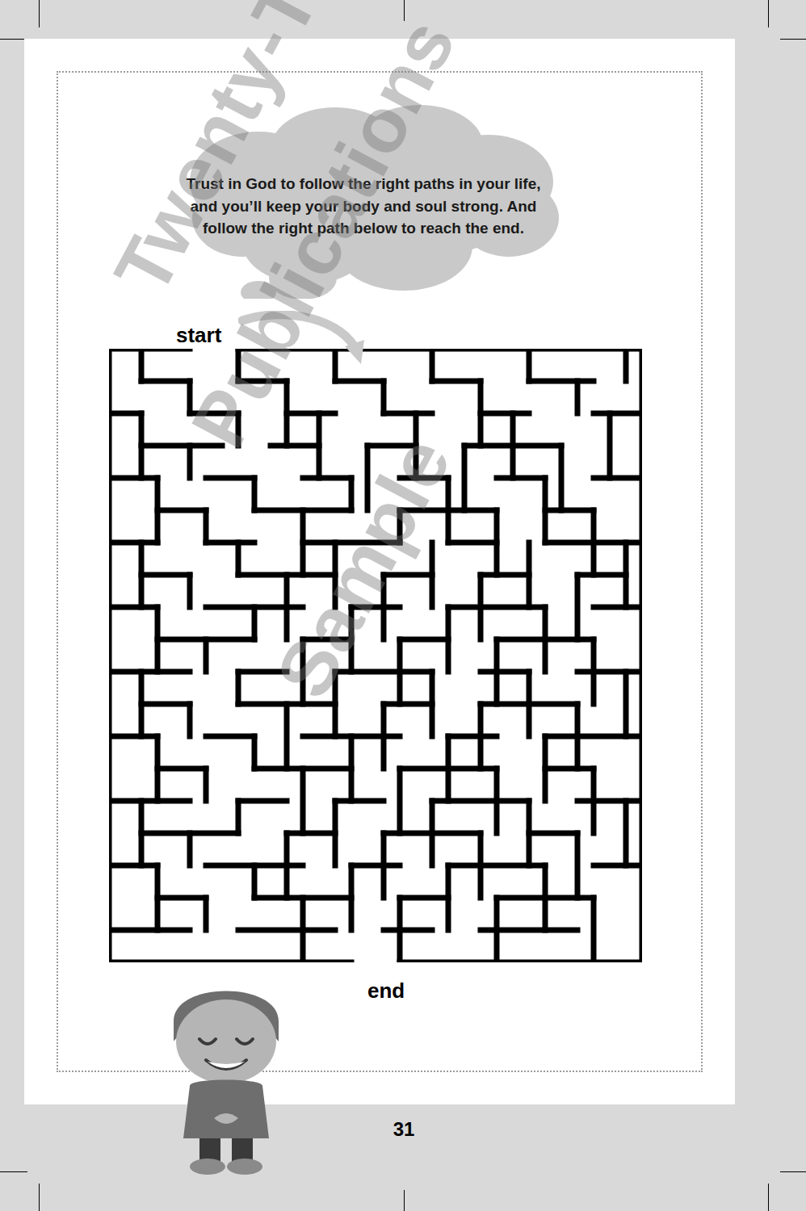Trust in God to follow the right paths in your life, and you’ll keep your body and soul strong. And follow the right path below to reach the end.
start
end
31
Twenty-Third Publications Sample